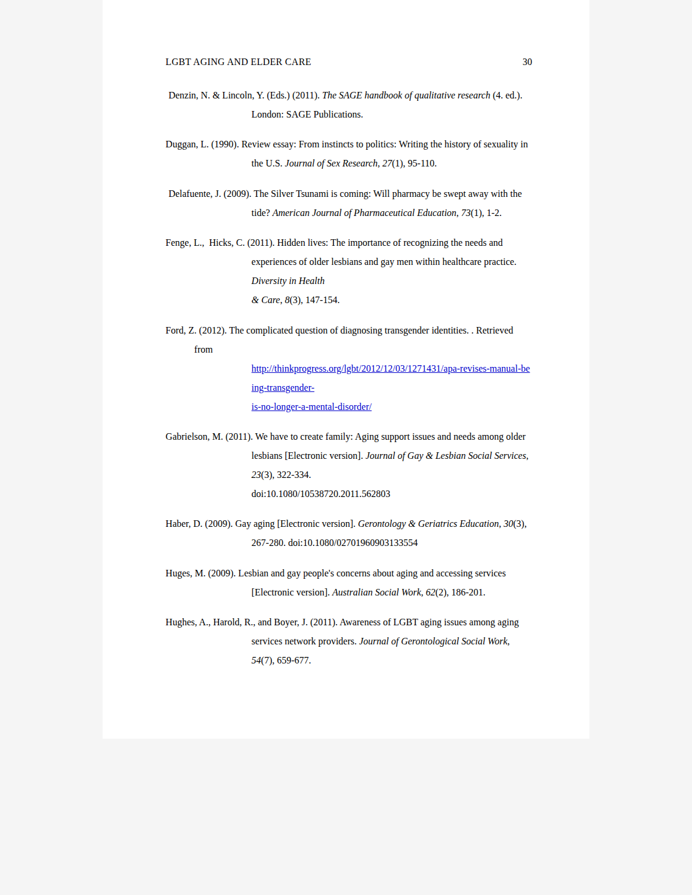LGBT Aging and Elder Care 30
Denzin, N. & Lincoln, Y. (Eds.) (2011). The SAGE handbook of qualitative research (4. ed.). London: SAGE Publications.
Duggan, L. (1990). Review essay: From instincts to politics: Writing the history of sexuality in the U.S. Journal of Sex Research, 27(1), 95-110.
Delafuente, J. (2009). The Silver Tsunami is coming: Will pharmacy be swept away with the tide? American Journal of Pharmaceutical Education, 73(1), 1-2.
Fenge, L., Hicks, C. (2011). Hidden lives: The importance of recognizing the needs and experiences of older lesbians and gay men within healthcare practice. Diversity in Health & Care, 8(3), 147-154.
Ford, Z. (2012). The complicated question of diagnosing transgender identities. . Retrieved from http://thinkprogress.org/lgbt/2012/12/03/1271431/apa-revises-manual-being-transgender- is-no-longer-a-mental-disorder/
Gabrielson, M. (2011). We have to create family: Aging support issues and needs among older lesbians [Electronic version]. Journal of Gay & Lesbian Social Services, 23(3), 322-334. doi:10.1080/10538720.2011.562803
Haber, D. (2009). Gay aging [Electronic version]. Gerontology & Geriatrics Education, 30(3), 267-280. doi:10.1080/02701960903133554
Huges, M. (2009). Lesbian and gay people's concerns about aging and accessing services [Electronic version]. Australian Social Work, 62(2), 186-201.
Hughes, A., Harold, R., and Boyer, J. (2011). Awareness of LGBT aging issues among aging services network providers. Journal of Gerontological Social Work, 54(7), 659-677.